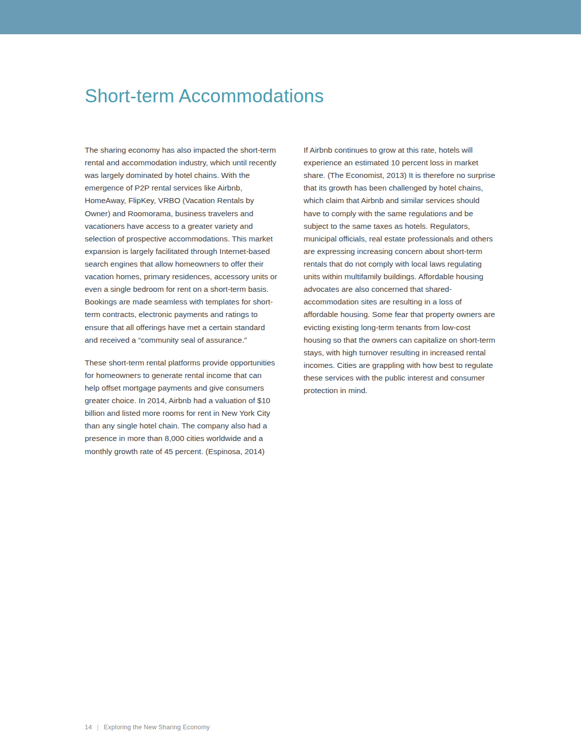Short-term Accommodations
The sharing economy has also impacted the short-term rental and accommodation industry, which until recently was largely dominated by hotel chains. With the emergence of P2P rental services like Airbnb, HomeAway, FlipKey, VRBO (Vacation Rentals by Owner) and Roomorama, business travelers and vacationers have access to a greater variety and selection of prospective accommodations. This market expansion is largely facilitated through Internet-based search engines that allow homeowners to offer their vacation homes, primary residences, accessory units or even a single bedroom for rent on a short-term basis. Bookings are made seamless with templates for short-term contracts, electronic payments and ratings to ensure that all offerings have met a certain standard and received a “community seal of assurance.”
These short-term rental platforms provide opportunities for homeowners to generate rental income that can help offset mortgage payments and give consumers greater choice. In 2014, Airbnb had a valuation of $10 billion and listed more rooms for rent in New York City than any single hotel chain. The company also had a presence in more than 8,000 cities worldwide and a monthly growth rate of 45 percent. (Espinosa, 2014)
If Airbnb continues to grow at this rate, hotels will experience an estimated 10 percent loss in market share. (The Economist, 2013) It is therefore no surprise that its growth has been challenged by hotel chains, which claim that Airbnb and similar services should have to comply with the same regulations and be subject to the same taxes as hotels. Regulators, municipal officials, real estate professionals and others are expressing increasing concern about short-term rentals that do not comply with local laws regulating units within multifamily buildings. Affordable housing advocates are also concerned that shared-accommodation sites are resulting in a loss of affordable housing. Some fear that property owners are evicting existing long-term tenants from low-cost housing so that the owners can capitalize on short-term stays, with high turnover resulting in increased rental incomes. Cities are grappling with how best to regulate these services with the public interest and consumer protection in mind.
14|Exploring the New Sharing Economy